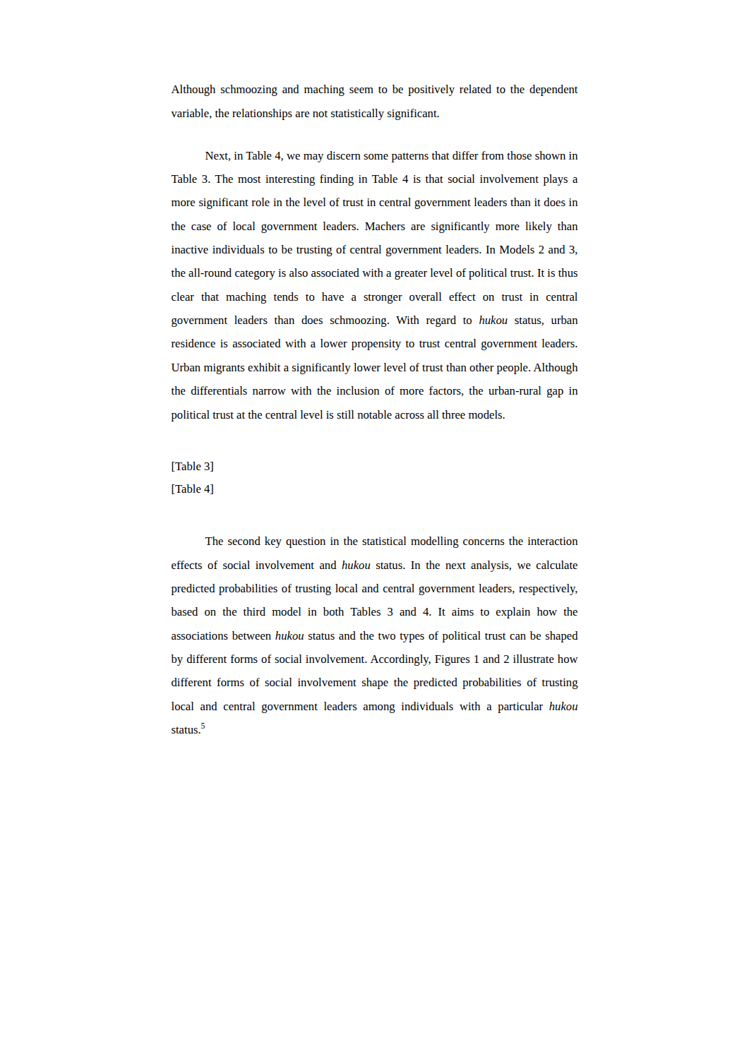Although schmoozing and maching seem to be positively related to the dependent variable, the relationships are not statistically significant.
Next, in Table 4, we may discern some patterns that differ from those shown in Table 3. The most interesting finding in Table 4 is that social involvement plays a more significant role in the level of trust in central government leaders than it does in the case of local government leaders. Machers are significantly more likely than inactive individuals to be trusting of central government leaders. In Models 2 and 3, the all-round category is also associated with a greater level of political trust. It is thus clear that maching tends to have a stronger overall effect on trust in central government leaders than does schmoozing. With regard to hukou status, urban residence is associated with a lower propensity to trust central government leaders. Urban migrants exhibit a significantly lower level of trust than other people. Although the differentials narrow with the inclusion of more factors, the urban-rural gap in political trust at the central level is still notable across all three models.
[Table 3]
[Table 4]
The second key question in the statistical modelling concerns the interaction effects of social involvement and hukou status. In the next analysis, we calculate predicted probabilities of trusting local and central government leaders, respectively, based on the third model in both Tables 3 and 4. It aims to explain how the associations between hukou status and the two types of political trust can be shaped by different forms of social involvement. Accordingly, Figures 1 and 2 illustrate how different forms of social involvement shape the predicted probabilities of trusting local and central government leaders among individuals with a particular hukou status.5